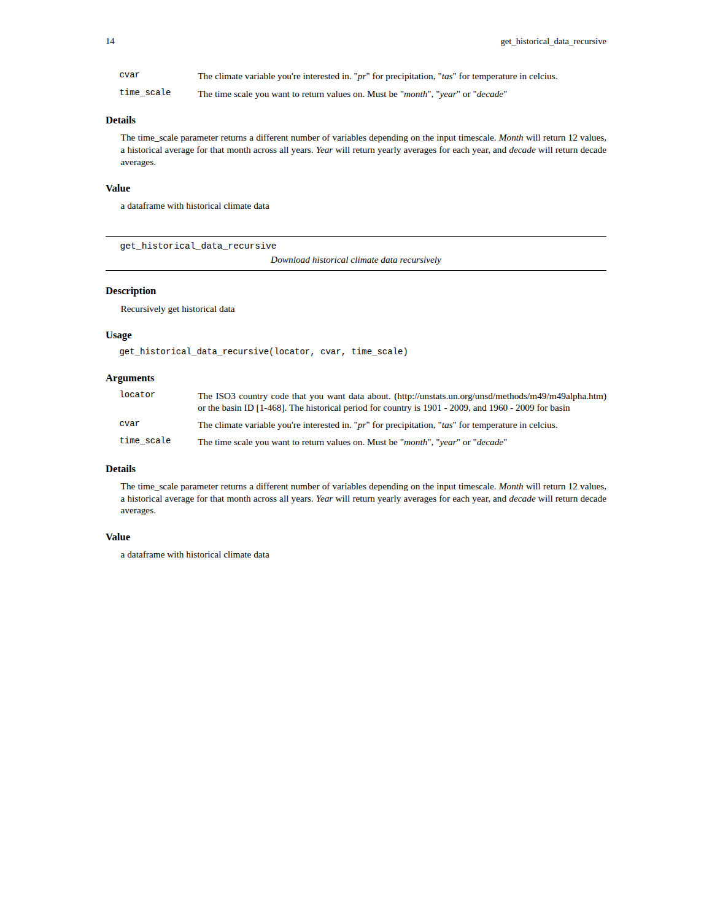14 get_historical_data_recursive
cvar
The climate variable you're interested in. "pr" for precipitation, "tas" for temperature in celcius.
time_scale
The time scale you want to return values on. Must be "month", "year" or "decade"
Details
The time_scale parameter returns a different number of variables depending on the input timescale. Month will return 12 values, a historical average for that month across all years. Year will return yearly averages for each year, and decade will return decade averages.
Value
a dataframe with historical climate data
get_historical_data_recursive
Download historical climate data recursively
Description
Recursively get historical data
Usage
get_historical_data_recursive(locator, cvar, time_scale)
Arguments
locator
The ISO3 country code that you want data about. (http://unstats.un.org/unsd/methods/m49/m49alpha.htm) or the basin ID [1-468]. The historical period for country is 1901 - 2009, and 1960 - 2009 for basin
cvar
The climate variable you're interested in. "pr" for precipitation, "tas" for temperature in celcius.
time_scale
The time scale you want to return values on. Must be "month", "year" or "decade"
Details
The time_scale parameter returns a different number of variables depending on the input timescale. Month will return 12 values, a historical average for that month across all years. Year will return yearly averages for each year, and decade will return decade averages.
Value
a dataframe with historical climate data